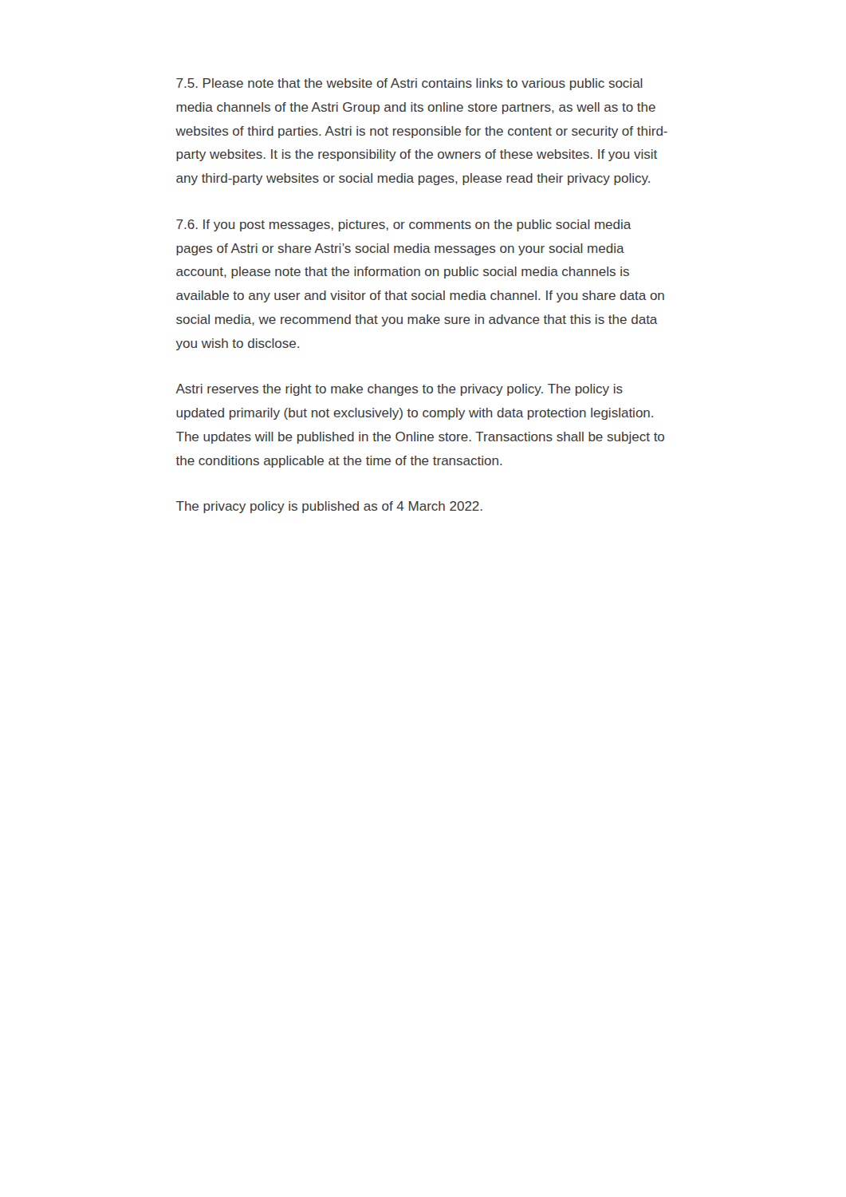7.5. Please note that the website of Astri contains links to various public social media channels of the Astri Group and its online store partners, as well as to the websites of third parties. Astri is not responsible for the content or security of third-party websites. It is the responsibility of the owners of these websites. If you visit any third-party websites or social media pages, please read their privacy policy.
7.6. If you post messages, pictures, or comments on the public social media pages of Astri or share Astri’s social media messages on your social media account, please note that the information on public social media channels is available to any user and visitor of that social media channel. If you share data on social media, we recommend that you make sure in advance that this is the data you wish to disclose.
Astri reserves the right to make changes to the privacy policy. The policy is updated primarily (but not exclusively) to comply with data protection legislation. The updates will be published in the Online store. Transactions shall be subject to the conditions applicable at the time of the transaction.
The privacy policy is published as of 4 March 2022.